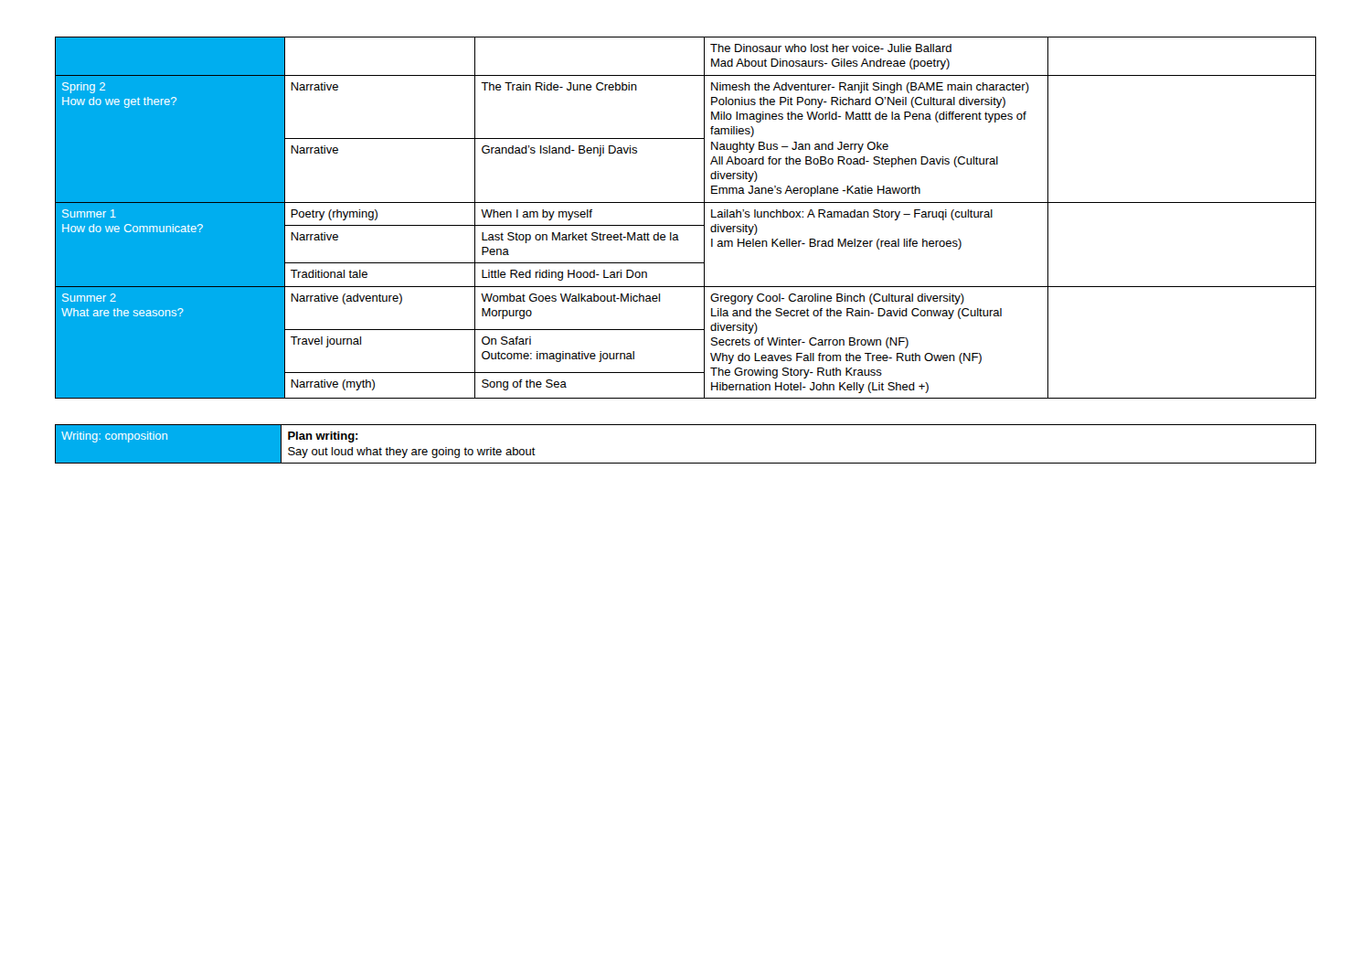| | | | The Dinosaur who lost her voice- Julie Ballard Mad About Dinosaurs- Giles Andreae (poetry) | |
| Spring 2 How do we get there? | Narrative | The Train Ride- June Crebbin | Nimesh the Adventurer- Ranjit Singh (BAME main character) Polonius the Pit Pony- Richard O’Neil (Cultural diversity) Milo Imagines the World- Mattt de la Pena (different types of families) Naughty Bus – Jan and Jerry Oke All Aboard for the BoBo Road- Stephen Davis (Cultural diversity) Emma Jane’s Aeroplane -Katie Haworth | |
| Narrative | Grandad’s Island- Benji Davis |
| Summer 1 How do we Communicate? | Poetry (rhyming) | When I am by myself | Lailah’s lunchbox: A Ramadan Story – Faruqi (cultural diversity) I am Helen Keller- Brad Melzer (real life heroes) | |
| Narrative | Last Stop on Market Street-Matt de la Pena |
| Traditional tale | Little Red riding Hood- Lari Don |
| Summer 2 What are the seasons? | Narrative (adventure) | Wombat Goes Walkabout-Michael Morpurgo | Gregory Cool- Caroline Binch (Cultural diversity) Lila and the Secret of the Rain- David Conway (Cultural diversity) Secrets of Winter- Carron Brown (NF) Why do Leaves Fall from the Tree- Ruth Owen (NF) The Growing Story- Ruth Krauss Hibernation Hotel- John Kelly (Lit Shed +) | |
| Travel journal | On Safari Outcome: imaginative journal |
| Narrative (myth) | Song of the Sea |
| Writing: composition | Plan writing: Say out loud what they are going to write about |